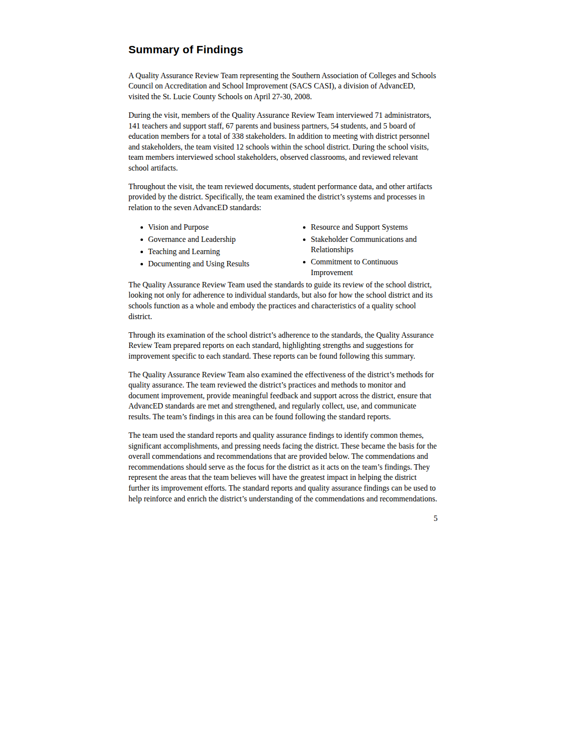Summary of Findings
A Quality Assurance Review Team representing the Southern Association of Colleges and Schools Council on Accreditation and School Improvement (SACS CASI), a division of AdvancED, visited the St. Lucie County Schools on April 27-30, 2008.
During the visit, members of the Quality Assurance Review Team interviewed 71 administrators, 141 teachers and support staff, 67 parents and business partners, 54 students, and 5 board of education members for a total of 338 stakeholders. In addition to meeting with district personnel and stakeholders, the team visited 12 schools within the school district. During the school visits, team members interviewed school stakeholders, observed classrooms, and reviewed relevant school artifacts.
Throughout the visit, the team reviewed documents, student performance data, and other artifacts provided by the district. Specifically, the team examined the district’s systems and processes in relation to the seven AdvancED standards:
Vision and Purpose
Governance and Leadership
Teaching and Learning
Documenting and Using Results
Resource and Support Systems
Stakeholder Communications and Relationships
Commitment to Continuous Improvement
The Quality Assurance Review Team used the standards to guide its review of the school district, looking not only for adherence to individual standards, but also for how the school district and its schools function as a whole and embody the practices and characteristics of a quality school district.
Through its examination of the school district’s adherence to the standards, the Quality Assurance Review Team prepared reports on each standard, highlighting strengths and suggestions for improvement specific to each standard. These reports can be found following this summary.
The Quality Assurance Review Team also examined the effectiveness of the district’s methods for quality assurance. The team reviewed the district’s practices and methods to monitor and document improvement, provide meaningful feedback and support across the district, ensure that AdvancED standards are met and strengthened, and regularly collect, use, and communicate results. The team’s findings in this area can be found following the standard reports.
The team used the standard reports and quality assurance findings to identify common themes, significant accomplishments, and pressing needs facing the district. These became the basis for the overall commendations and recommendations that are provided below. The commendations and recommendations should serve as the focus for the district as it acts on the team’s findings. They represent the areas that the team believes will have the greatest impact in helping the district further its improvement efforts. The standard reports and quality assurance findings can be used to help reinforce and enrich the district’s understanding of the commendations and recommendations.
5